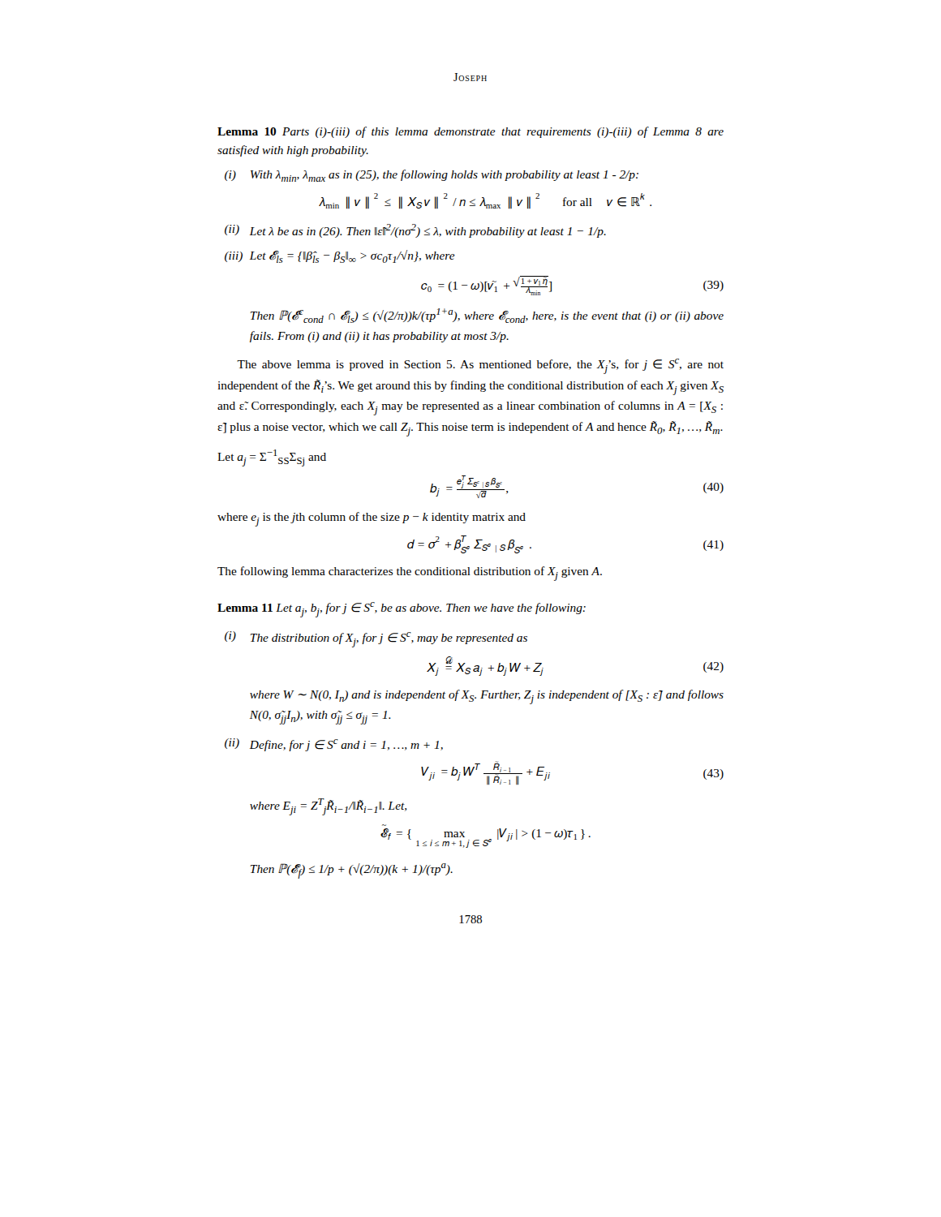Joseph
Lemma 10 Parts (i)-(iii) of this lemma demonstrate that requirements (i)-(iii) of Lemma 8 are satisfied with high probability.
(i) With λmin, λmax as in (25), the following holds with probability at least 1 - 2/p: λmin ∥v∥2 ≤ ∥XSv∥2 /n ≤ λmax ∥v∥2 for all v∈ℝk .
(ii) Let λ be as in (26). Then ‖ε̃‖2/(nσ2) ≤ λ, with probability at least 1 − 1/p.
(iii) Let 𝓔ls = {‖β̂ls − βS‖∞ > σc0τ1/√n}, where c0 = (1−ω) [ ν1~ + 1+ν1η~ λmin ] (39) Then ℙ(𝓔ccond ∩ 𝓔ls) ≤ (√(2/π))k/(τp1+a), where 𝓔cond, here, is the event that (i) or (ii) above fails. From (i) and (ii) it has probability at most 3/p.
The above lemma is proved in Section 5. As mentioned before, the Xj’s, for j ∈ Sc, are not independent of the R̃i’s. We get around this by finding the conditional distribution of each Xj given XS and ε̃. Correspondingly, each Xj may be represented as a linear combination of columns in A = [XS : ε̃] plus a noise vector, which we call Zj. This noise term is independent of A and hence R̃0, R̃1, …, R̃m.
Let aj = Σ−1SSΣSj and
bj = ejT ΣSc|S βSc d , (40)
where ej is the jth column of the size p − k identity matrix and
d = σ2 + βScT ΣSc|S βSc . (41)
The following lemma characterizes the conditional distribution of Xj given A.
Lemma 11 Let aj, bj, for j ∈ Sc, be as above. Then we have the following:
(i) The distribution of Xj, for j ∈ Sc, may be represented as Xj =𝒟 XS aj + bj W + Zj (42) where W ∼ N(0, In) and is independent of XS. Further, Zj is independent of [XS : ε̃] and follows N(0, σ̃jjIn), with σ̃jj ≤ σjj = 1.
(ii) Define, for j ∈ Sc and i = 1, …, m + 1, Vji = bj WT R~i−1 ∥R~i−1∥ + Eji (43) where Eji = ZTjR̃i−1/‖R̃i−1‖. Let, 𝓔~f = { max 1≤i≤m+1,j∈Sc |Vji| > (1−ω) τ1 } . Then ℙ(𝓔̃f) ≤ 1/p + (√(2/π))(k + 1)/(τpa).
1788